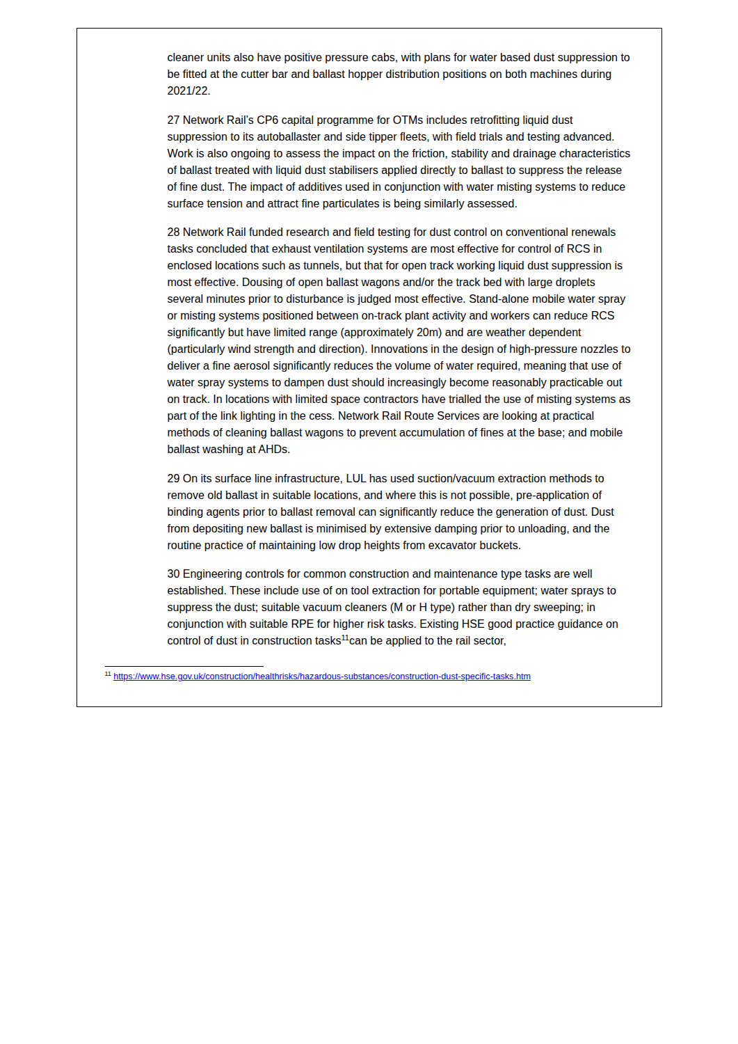cleaner units also have positive pressure cabs, with plans for water based dust suppression to be fitted at the cutter bar and ballast hopper distribution positions on both machines during 2021/22.
27 Network Rail’s CP6 capital programme for OTMs includes retrofitting liquid dust suppression to its autoballaster and side tipper fleets, with field trials and testing advanced. Work is also ongoing to assess the impact on the friction, stability and drainage characteristics of ballast treated with liquid dust stabilisers applied directly to ballast to suppress the release of fine dust. The impact of additives used in conjunction with water misting systems to reduce surface tension and attract fine particulates is being similarly assessed.
28 Network Rail funded research and field testing for dust control on conventional renewals tasks concluded that exhaust ventilation systems are most effective for control of RCS in enclosed locations such as tunnels, but that for open track working liquid dust suppression is most effective. Dousing of open ballast wagons and/or the track bed with large droplets several minutes prior to disturbance is judged most effective. Stand-alone mobile water spray or misting systems positioned between on-track plant activity and workers can reduce RCS significantly but have limited range (approximately 20m) and are weather dependent (particularly wind strength and direction). Innovations in the design of high-pressure nozzles to deliver a fine aerosol significantly reduces the volume of water required, meaning that use of water spray systems to dampen dust should increasingly become reasonably practicable out on track. In locations with limited space contractors have trialled the use of misting systems as part of the link lighting in the cess. Network Rail Route Services are looking at practical methods of cleaning ballast wagons to prevent accumulation of fines at the base; and mobile ballast washing at AHDs.
29 On its surface line infrastructure, LUL has used suction/vacuum extraction methods to remove old ballast in suitable locations, and where this is not possible, pre-application of binding agents prior to ballast removal can significantly reduce the generation of dust. Dust from depositing new ballast is minimised by extensive damping prior to unloading, and the routine practice of maintaining low drop heights from excavator buckets.
30 Engineering controls for common construction and maintenance type tasks are well established. These include use of on tool extraction for portable equipment; water sprays to suppress the dust; suitable vacuum cleaners (M or H type) rather than dry sweeping; in conjunction with suitable RPE for higher risk tasks. Existing HSE good practice guidance on control of dust in construction tasks11can be applied to the rail sector,
11 https://www.hse.gov.uk/construction/healthrisks/hazardous-substances/construction-dust-specific-tasks.htm